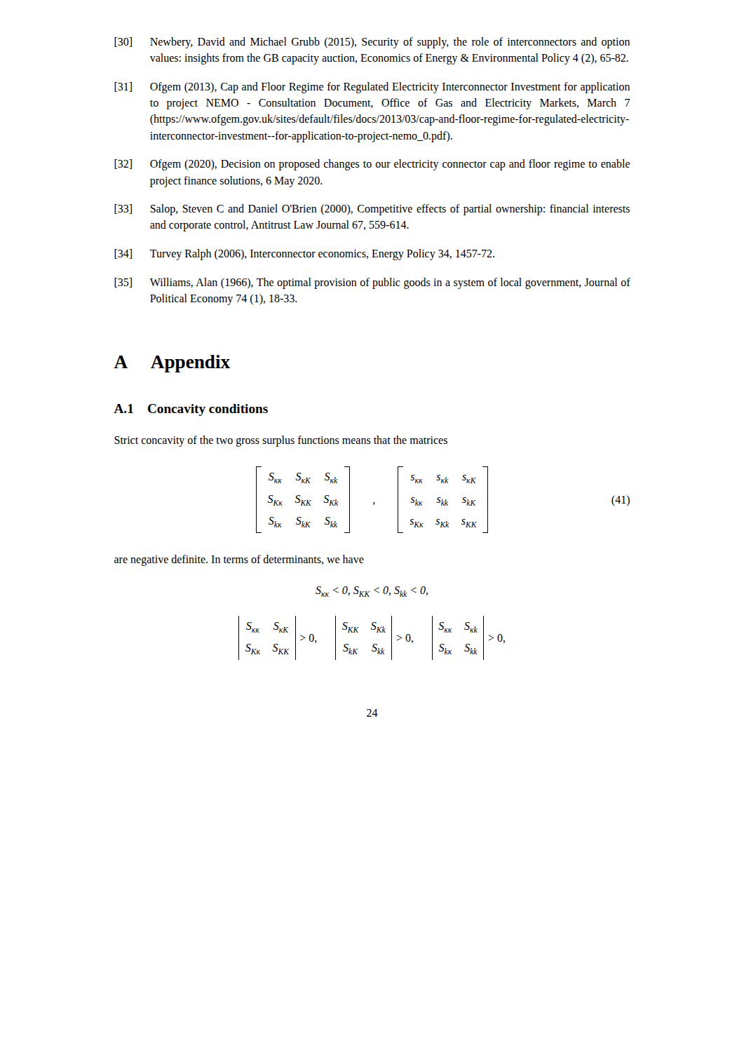[30] Newbery, David and Michael Grubb (2015), Security of supply, the role of interconnectors and option values: insights from the GB capacity auction, Economics of Energy & Environmental Policy 4 (2), 65-82.
[31] Ofgem (2013), Cap and Floor Regime for Regulated Electricity Interconnector Investment for application to project NEMO - Consultation Document, Office of Gas and Electricity Markets, March 7 (https://www.ofgem.gov.uk/sites/default/files/docs/2013/03/cap-and-floor-regime-for-regulated-electricity-interconnector-investment--for-application-to-project-nemo_0.pdf).
[32] Ofgem (2020), Decision on proposed changes to our electricity connector cap and floor regime to enable project finance solutions, 6 May 2020.
[33] Salop, Steven C and Daniel O'Brien (2000), Competitive effects of partial ownership: financial interests and corporate control, Antitrust Law Journal 67, 559-614.
[34] Turvey Ralph (2006), Interconnector economics, Energy Policy 34, 1457-72.
[35] Williams, Alan (1966), The optimal provision of public goods in a system of local government, Journal of Political Economy 74 (1), 18-33.
AAppendix
A.1 Concavity conditions
Strict concavity of the two gross surplus functions means that the matrices
| S κκ | S κK | S κk |
| S Kκ | S KK | S Kk |
| S kκ | S kK | S kk |
,
| s κκ | s κk | s κK |
| s kκ | s kk | s kK |
| s Kκ | s Kk | s KK |
(41)
are negative definite. In terms of determinants, we have
Sκκ < 0, SKK < 0, Skk < 0,
| S κκ | S κK |
| S Kκ | S KK |
> 0,
| S KK | S Kk |
| S kK | S kk |
> 0,
| S κκ | S κk |
| S kκ | S kk |
> 0,
24